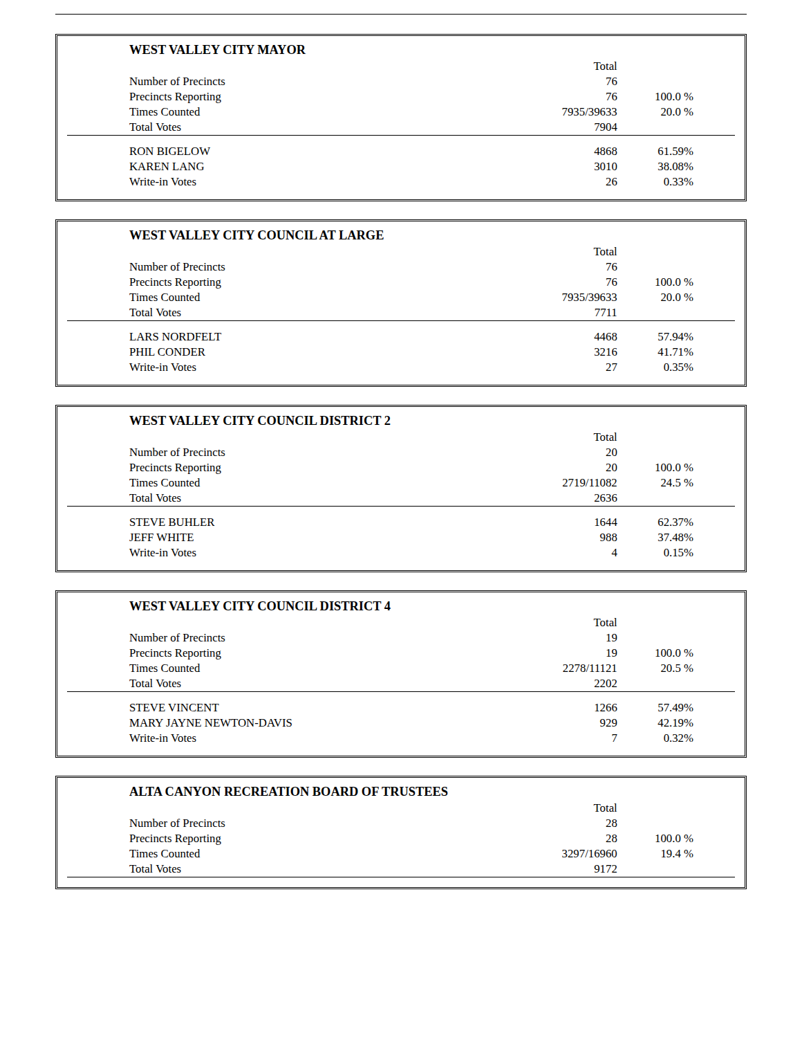WEST VALLEY CITY MAYOR
| | Total | |
| Number of Precincts | 76 | |
| Precincts Reporting | 76 | 100.0 % |
| Times Counted | 7935/39633 | 20.0 % |
| Total Votes | 7904 | |
| RON BIGELOW | 4868 | 61.59% |
| KAREN LANG | 3010 | 38.08% |
| Write-in Votes | 26 | 0.33% |
WEST VALLEY CITY COUNCIL AT LARGE
| | Total | |
| Number of Precincts | 76 | |
| Precincts Reporting | 76 | 100.0 % |
| Times Counted | 7935/39633 | 20.0 % |
| Total Votes | 7711 | |
| LARS NORDFELT | 4468 | 57.94% |
| PHIL CONDER | 3216 | 41.71% |
| Write-in Votes | 27 | 0.35% |
WEST VALLEY CITY COUNCIL DISTRICT 2
| | Total | |
| Number of Precincts | 20 | |
| Precincts Reporting | 20 | 100.0 % |
| Times Counted | 2719/11082 | 24.5 % |
| Total Votes | 2636 | |
| STEVE BUHLER | 1644 | 62.37% |
| JEFF WHITE | 988 | 37.48% |
| Write-in Votes | 4 | 0.15% |
WEST VALLEY CITY COUNCIL DISTRICT 4
| | Total | |
| Number of Precincts | 19 | |
| Precincts Reporting | 19 | 100.0 % |
| Times Counted | 2278/11121 | 20.5 % |
| Total Votes | 2202 | |
| STEVE VINCENT | 1266 | 57.49% |
| MARY JAYNE NEWTON-DAVIS | 929 | 42.19% |
| Write-in Votes | 7 | 0.32% |
ALTA CANYON RECREATION BOARD OF TRUSTEES
| | Total | |
| Number of Precincts | 28 | |
| Precincts Reporting | 28 | 100.0 % |
| Times Counted | 3297/16960 | 19.4 % |
| Total Votes | 9172 | |